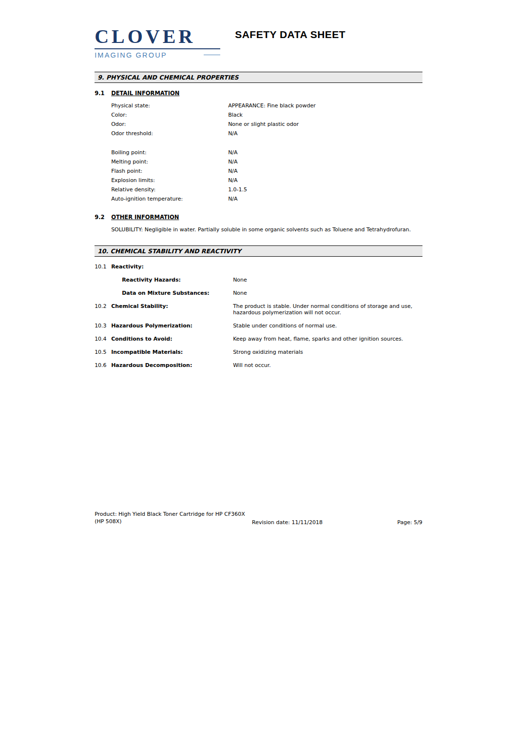CLOVER
IMAGING GROUP
SAFETY DATA SHEET
9. PHYSICAL AND CHEMICAL PROPERTIES
9.1 DETAIL INFORMATION
| Physical state: | APPEARANCE: Fine black powder |
| Color: | Black |
| Odor: | None or slight plastic odor |
| Odor threshold: | N/A |
| Boiling point: | N/A |
| Melting point: | N/A |
| Flash point: | N/A |
| Explosion limits: | N/A |
| Relative density: | 1.0-1.5 |
| Auto-ignition temperature: | N/A |
9.2 OTHER INFORMATION
SOLUBILITY: Negligible in water. Partially soluble in some organic solvents such as Toluene and Tetrahydrofuran.
10. CHEMICAL STABILITY AND REACTIVITY
| 10.1 | Reactivity: |
| | Reactivity Hazards: | None |
| | Data on Mixture Substances: | None |
| 10.2 | Chemical Stability: | The product is stable. Under normal conditions of storage and use, hazardous polymerization will not occur. |
| 10.3 | Hazardous Polymerization: | Stable under conditions of normal use. |
| 10.4 | Conditions to Avoid: | Keep away from heat, flame, sparks and other ignition sources. |
| 10.5 | Incompatible Materials: | Strong oxidizing materials |
| 10.6 | Hazardous Decomposition: | Will not occur. |
Product: High Yield Black Toner Cartridge for HP CF360X (HP 508X)
Revision date: 11/11/2018
Page: 5/9